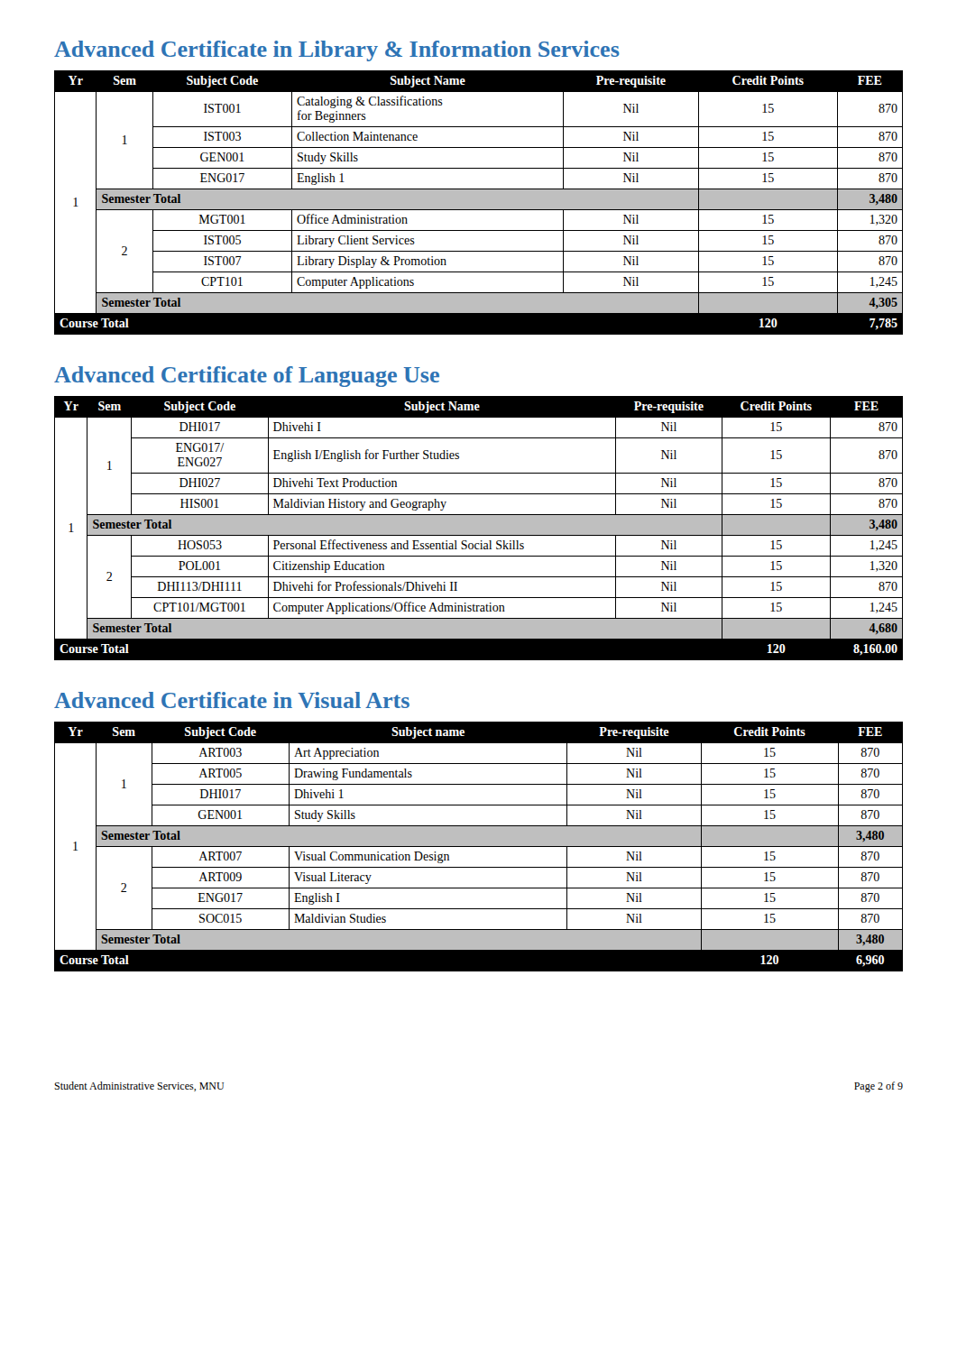Advanced Certificate in Library & Information Services
| Yr | Sem | Subject Code | Subject Name | Pre-requisite | Credit Points | FEE |
| --- | --- | --- | --- | --- | --- | --- |
| 1 | 1 | IST001 | Cataloging & Classifications for Beginners | Nil | 15 | 870 |
| IST003 | Collection Maintenance | Nil | 15 | 870 |
| GEN001 | Study Skills | Nil | 15 | 870 |
| ENG017 | English 1 | Nil | 15 | 870 |
| Semester Total | | 3,480 |
| 2 | MGT001 | Office Administration | Nil | 15 | 1,320 |
| IST005 | Library Client Services | Nil | 15 | 870 |
| IST007 | Library Display & Promotion | Nil | 15 | 870 |
| CPT101 | Computer Applications | Nil | 15 | 1,245 |
| Semester Total | | 4,305 |
| Course Total | 120 | 7,785 |
Advanced Certificate of Language Use
| Yr | Sem | Subject Code | Subject Name | Pre-requisite | Credit Points | FEE |
| --- | --- | --- | --- | --- | --- | --- |
| 1 | 1 | DHI017 | Dhivehi I | Nil | 15 | 870 |
| ENG017/ ENG027 | English I/English for Further Studies | Nil | 15 | 870 |
| DHI027 | Dhivehi Text Production | Nil | 15 | 870 |
| HIS001 | Maldivian History and Geography | Nil | 15 | 870 |
| Semester Total | | 3,480 |
| 2 | HOS053 | Personal Effectiveness and Essential Social Skills | Nil | 15 | 1,245 |
| POL001 | Citizenship Education | Nil | 15 | 1,320 |
| DHI113/DHI111 | Dhivehi for Professionals/Dhivehi II | Nil | 15 | 870 |
| CPT101/MGT001 | Computer Applications/Office Administration | Nil | 15 | 1,245 |
| Semester Total | | 4,680 |
| Course Total | 120 | 8,160.00 |
Advanced Certificate in Visual Arts
| Yr | Sem | Subject Code | Subject name | Pre-requisite | Credit Points | FEE |
| --- | --- | --- | --- | --- | --- | --- |
| 1 | 1 | ART003 | Art Appreciation | Nil | 15 | 870 |
| ART005 | Drawing Fundamentals | Nil | 15 | 870 |
| DHI017 | Dhivehi 1 | Nil | 15 | 870 |
| GEN001 | Study Skills | Nil | 15 | 870 |
| Semester Total | | 3,480 |
| 2 | ART007 | Visual Communication Design | Nil | 15 | 870 |
| ART009 | Visual Literacy | Nil | 15 | 870 |
| ENG017 | English I | Nil | 15 | 870 |
| SOC015 | Maldivian Studies | Nil | 15 | 870 |
| Semester Total | | 3,480 |
| Course Total | 120 | 6,960 |
Student Administrative Services, MNU Page 2 of 9